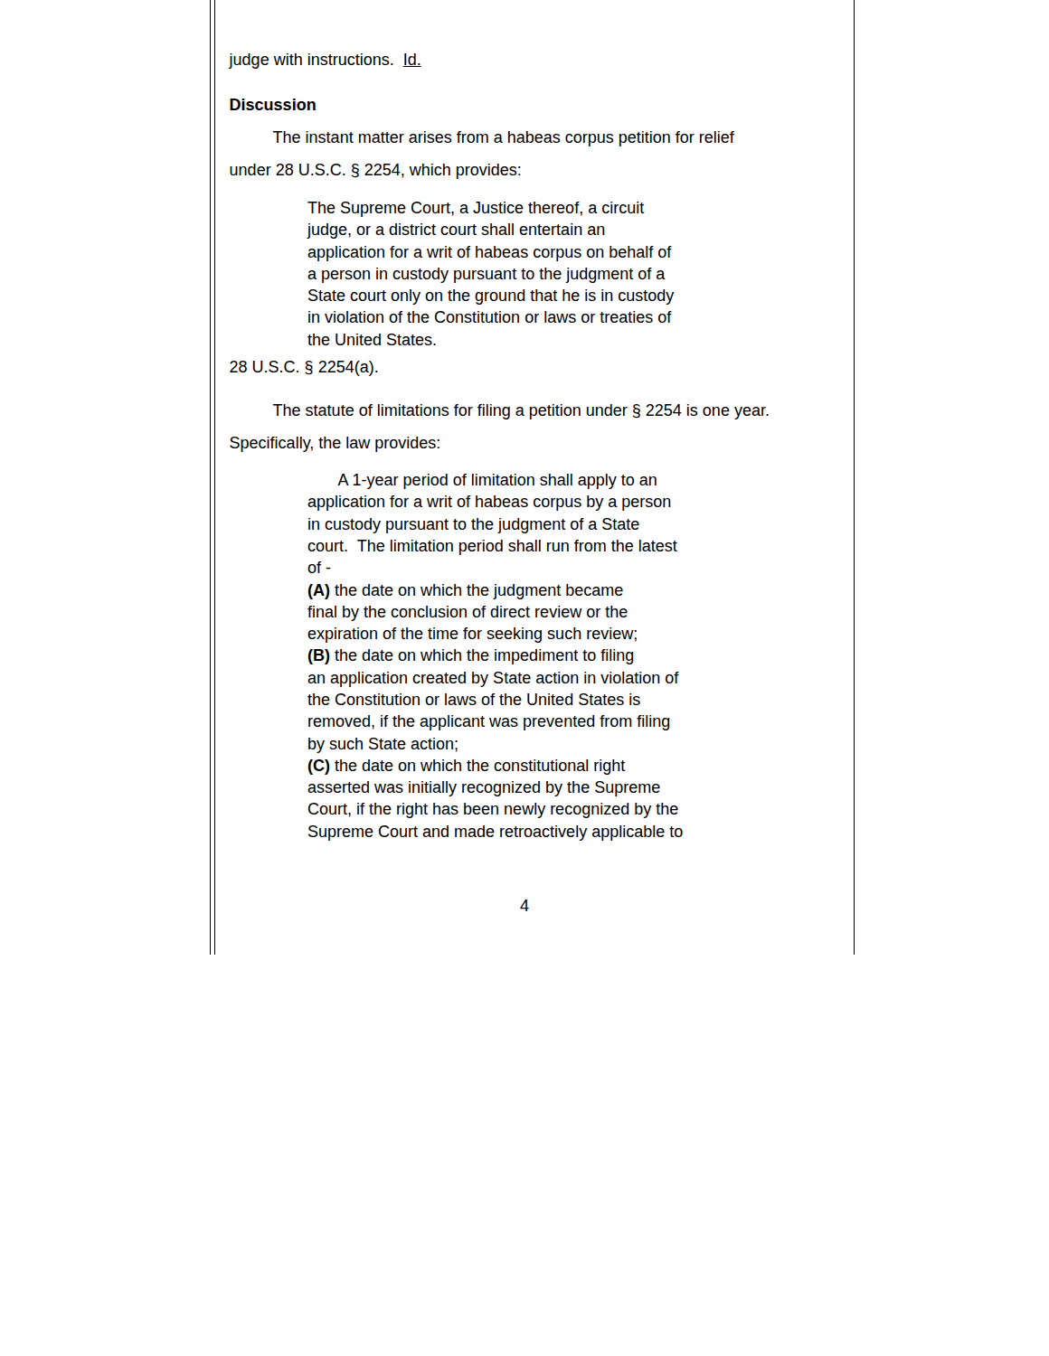judge with instructions. Id.
Discussion
The instant matter arises from a habeas corpus petition for relief
under 28 U.S.C. § 2254, which provides:
The Supreme Court, a Justice thereof, a circuit
judge, or a district court shall entertain an
application for a writ of habeas corpus on behalf of
a person in custody pursuant to the judgment of a
State court only on the ground that he is in custody
in violation of the Constitution or laws or treaties of
the United States.
28 U.S.C. § 2254(a).
The statute of limitations for filing a petition under § 2254 is one year.
Specifically, the law provides:
A 1-year period of limitation shall apply to an
application for a writ of habeas corpus by a person
in custody pursuant to the judgment of a State
court. The limitation period shall run from the latest
of -
(A) the date on which the judgment became
final by the conclusion of direct review or the
expiration of the time for seeking such review;
(B) the date on which the impediment to filing
an application created by State action in violation of
the Constitution or laws of the United States is
removed, if the applicant was prevented from filing
by such State action;
(C) the date on which the constitutional right
asserted was initially recognized by the Supreme
Court, if the right has been newly recognized by the
Supreme Court and made retroactively applicable to
4